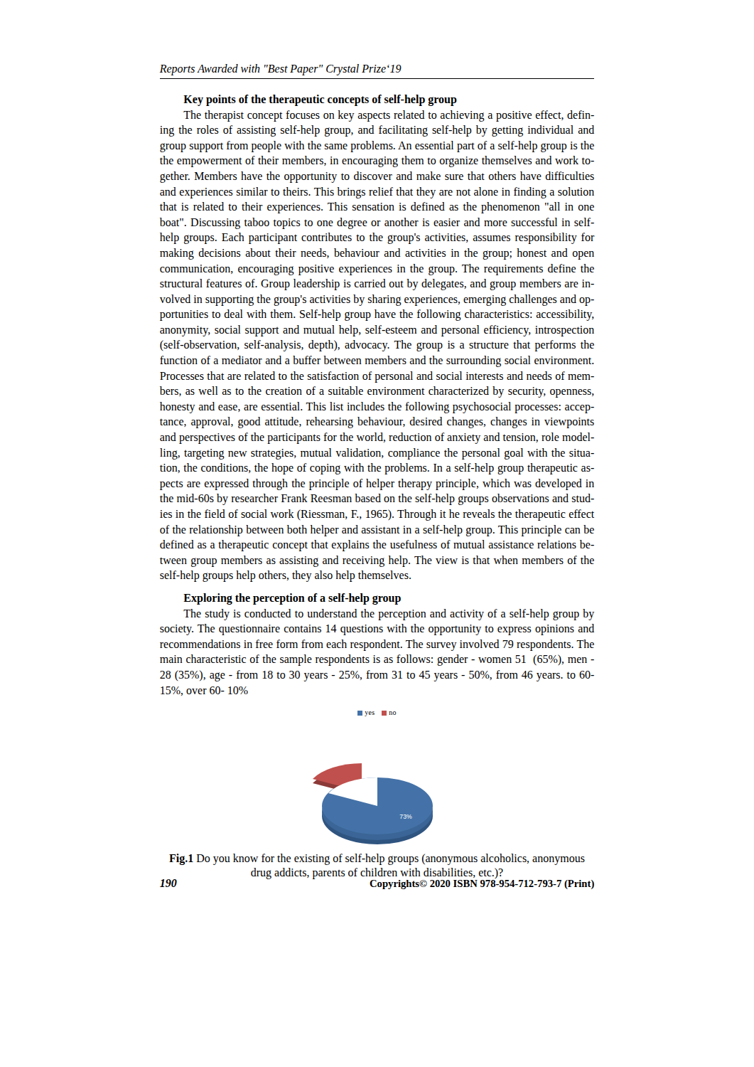Reports Awarded with "Best Paper" Crystal Prize‘19
Key points of the therapeutic concepts of self-help group
The therapist concept focuses on key aspects related to achieving a positive effect, defining the roles of assisting self-help group, and facilitating self-help by getting individual and group support from people with the same problems. An essential part of a self-help group is the the empowerment of their members, in encouraging them to organize themselves and work together. Members have the opportunity to discover and make sure that others have difficulties and experiences similar to theirs. This brings relief that they are not alone in finding a solution that is related to their experiences. This sensation is defined as the phenomenon "all in one boat". Discussing taboo topics to one degree or another is easier and more successful in self-help groups. Each participant contributes to the group's activities, assumes responsibility for making decisions about their needs, behaviour and activities in the group; honest and open communication, encouraging positive experiences in the group. The requirements define the structural features of. Group leadership is carried out by delegates, and group members are involved in supporting the group's activities by sharing experiences, emerging challenges and opportunities to deal with them. Self-help group have the following characteristics: accessibility, anonymity, social support and mutual help, self-esteem and personal efficiency, introspection (self-observation, self-analysis, depth), advocacy. The group is a structure that performs the function of a mediator and a buffer between members and the surrounding social environment. Processes that are related to the satisfaction of personal and social interests and needs of members, as well as to the creation of a suitable environment characterized by security, openness, honesty and ease, are essential. This list includes the following psychosocial processes: acceptance, approval, good attitude, rehearsing behaviour, desired changes, changes in viewpoints and perspectives of the participants for the world, reduction of anxiety and tension, role modelling, targeting new strategies, mutual validation, compliance the personal goal with the situation, the conditions, the hope of coping with the problems. In a self-help group therapeutic aspects are expressed through the principle of helper therapy principle, which was developed in the mid-60s by researcher Frank Reesman based on the self-help groups observations and studies in the field of social work (Riessman, F., 1965). Through it he reveals the therapeutic effect of the relationship between both helper and assistant in a self-help group. This principle can be defined as a therapeutic concept that explains the usefulness of mutual assistance relations between group members as assisting and receiving help. The view is that when members of the self-help groups help others, they also help themselves.
Exploring the perception of a self-help group
The study is conducted to understand the perception and activity of a self-help group by society. The questionnaire contains 14 questions with the opportunity to express opinions and recommendations in free form from each respondent. The survey involved 79 respondents. The main characteristic of the sample respondents is as follows: gender - women 51 (65%), men - 28 (35%), age - from 18 to 30 years - 25%, from 31 to 45 years - 50%, from 46 years. to 60- 15%, over 60- 10%
yes no
27% 73%
Fig.1 Do you know for the existing of self-help groups (anonymous alcoholics, anonymous drug addicts, parents of children with disabilities, etc.)?
190 Copyrights© 2020 ISBN 978-954-712-793-7 (Print)